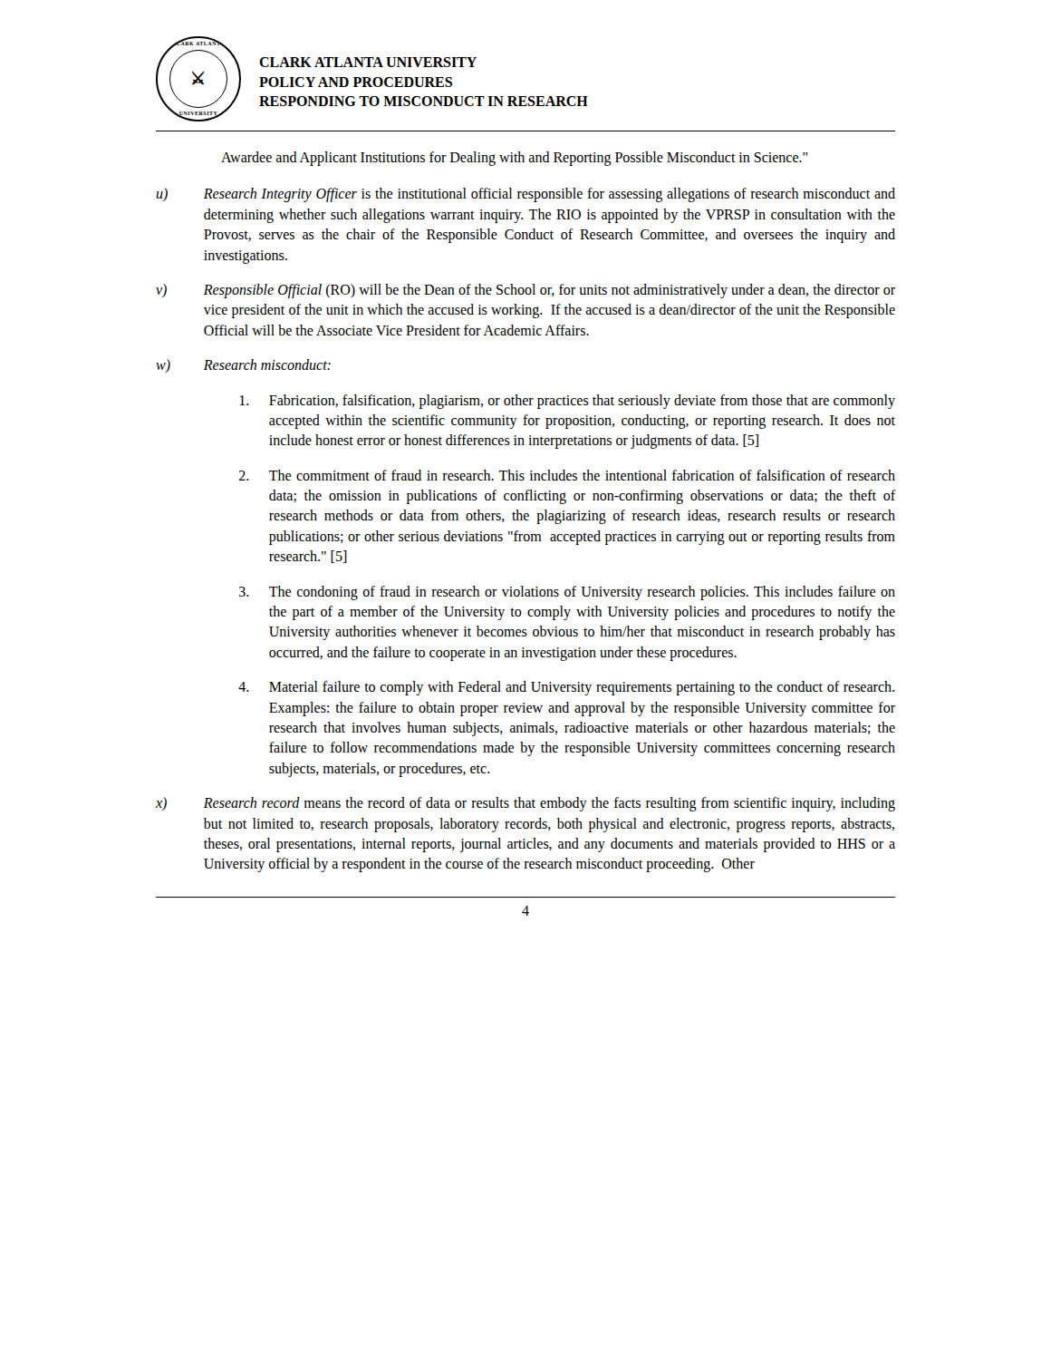CLARK ATLANTA
⚔
UNIVERSITY
CLARK ATLANTA UNIVERSITY
POLICY AND PROCEDURES
RESPONDING TO MISCONDUCT IN RESEARCH
Awardee and Applicant Institutions for Dealing with and Reporting Possible Misconduct in Science."
u)
Research Integrity Officer is the institutional official responsible for assessing allegations of research misconduct and determining whether such allegations warrant inquiry. The RIO is appointed by the VPRSP in consultation with the Provost, serves as the chair of the Responsible Conduct of Research Committee, and oversees the inquiry and investigations.
v)
Responsible Official (RO) will be the Dean of the School or, for units not administratively under a dean, the director or vice president of the unit in which the accused is working. If the accused is a dean/director of the unit the Responsible Official will be the Associate Vice President for Academic Affairs.
w)
Research misconduct:
1.
Fabrication, falsification, plagiarism, or other practices that seriously deviate from those that are commonly accepted within the scientific community for proposition, conducting, or reporting research. It does not include honest error or honest differences in interpretations or judgments of data. [5]
2.
The commitment of fraud in research. This includes the intentional fabrication of falsification of research data; the omission in publications of conflicting or non-confirming observations or data; the theft of research methods or data from others, the plagiarizing of research ideas, research results or research publications; or other serious deviations "from accepted practices in carrying out or reporting results from research." [5]
3.
The condoning of fraud in research or violations of University research policies. This includes failure on the part of a member of the University to comply with University policies and procedures to notify the University authorities whenever it becomes obvious to him/her that misconduct in research probably has occurred, and the failure to cooperate in an investigation under these procedures.
4.
Material failure to comply with Federal and University requirements pertaining to the conduct of research. Examples: the failure to obtain proper review and approval by the responsible University committee for research that involves human subjects, animals, radioactive materials or other hazardous materials; the failure to follow recommendations made by the responsible University committees concerning research subjects, materials, or procedures, etc.
x)
Research record means the record of data or results that embody the facts resulting from scientific inquiry, including but not limited to, research proposals, laboratory records, both physical and electronic, progress reports, abstracts, theses, oral presentations, internal reports, journal articles, and any documents and materials provided to HHS or a University official by a respondent in the course of the research misconduct proceeding. Other
4